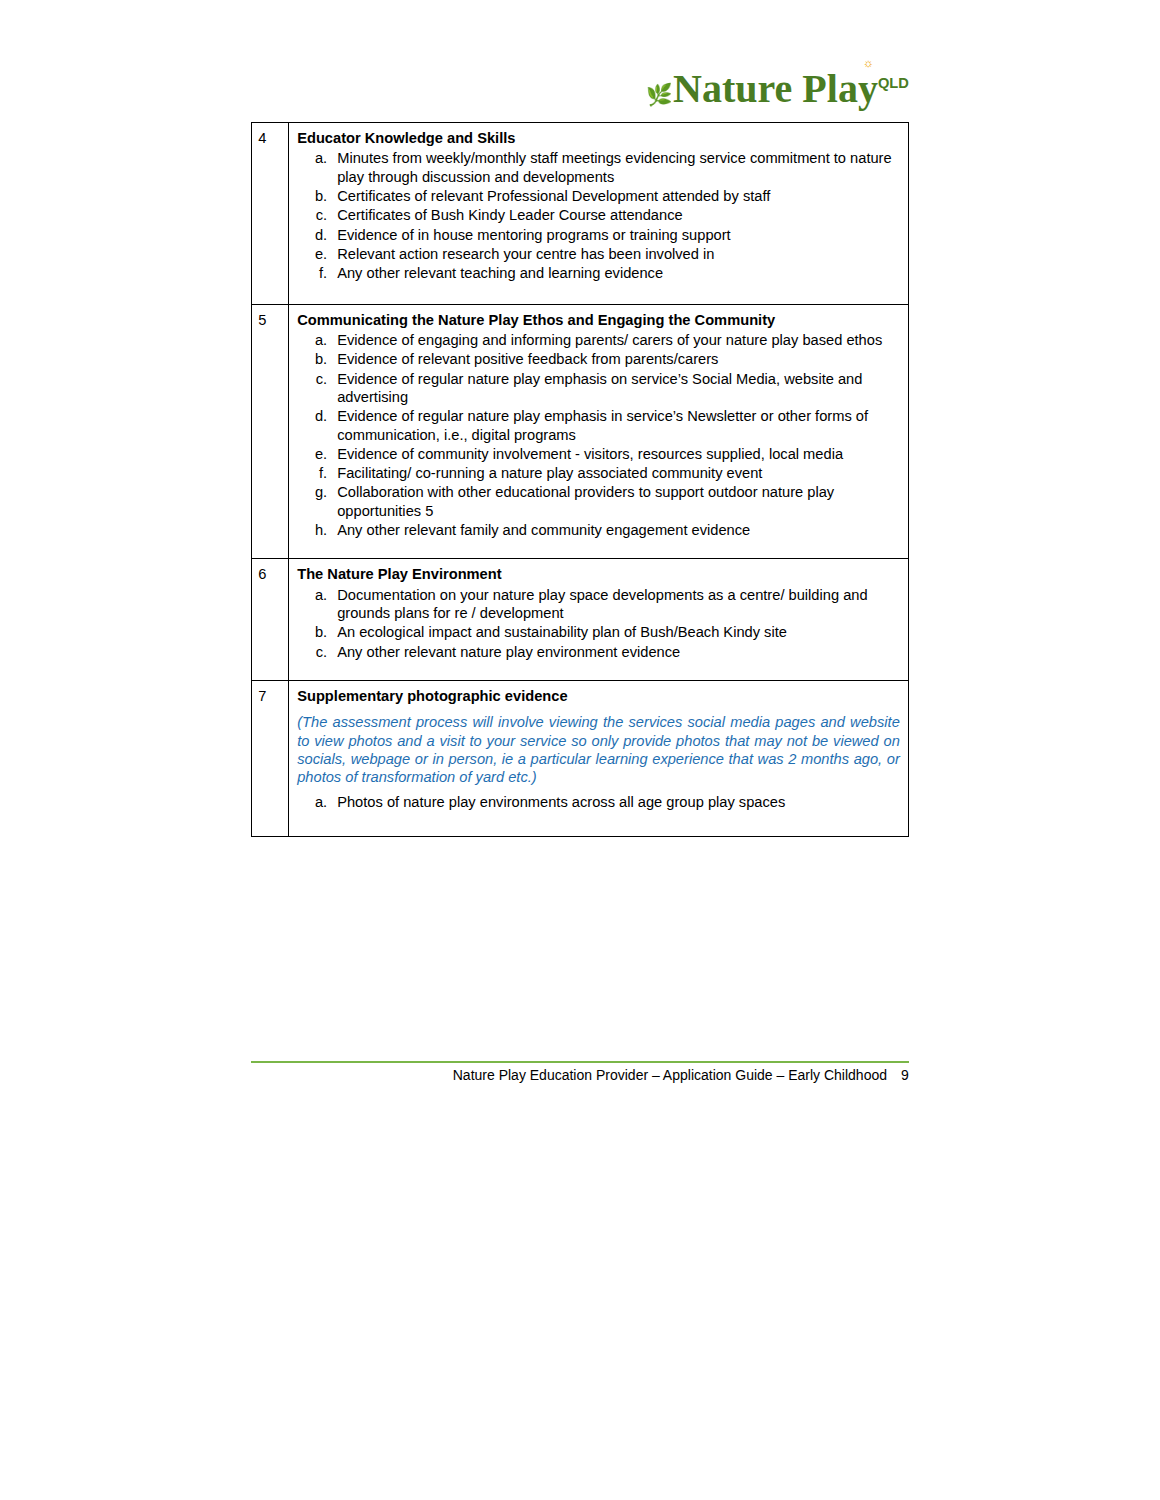☼
🌿Nature Play QLD
| 4 | Educator Knowledge and Skills Minutes from weekly/monthly staff meetings evidencing service commitment to nature play through discussion and developments Certificates of relevant Professional Development attended by staff Certificates of Bush Kindy Leader Course attendance Evidence of in house mentoring programs or training support Relevant action research your centre has been involved in Any other relevant teaching and learning evidence |
| 5 | Communicating the Nature Play Ethos and Engaging the Community Evidence of engaging and informing parents/ carers of your nature play based ethos Evidence of relevant positive feedback from parents/carers Evidence of regular nature play emphasis on service’s Social Media, website and advertising Evidence of regular nature play emphasis in service’s Newsletter or other forms of communication, i.e., digital programs Evidence of community involvement - visitors, resources supplied, local media Facilitating/ co-running a nature play associated community event Collaboration with other educational providers to support outdoor nature play opportunities 5 Any other relevant family and community engagement evidence |
| 6 | The Nature Play Environment Documentation on your nature play space developments as a centre/ building and grounds plans for re / development An ecological impact and sustainability plan of Bush/Beach Kindy site Any other relevant nature play environment evidence |
| 7 | Supplementary photographic evidence ( The assessment process will involve viewing the services social media pages and website to view photos and a visit to your service so only provide photos that may not be viewed on socials, webpage or in person, ie a particular learning experience that was 2 months ago, or photos of transformation of yard etc.) Photos of nature play environments across all age group play spaces |
Nature Play Education Provider – Application Guide – Early Childhood9